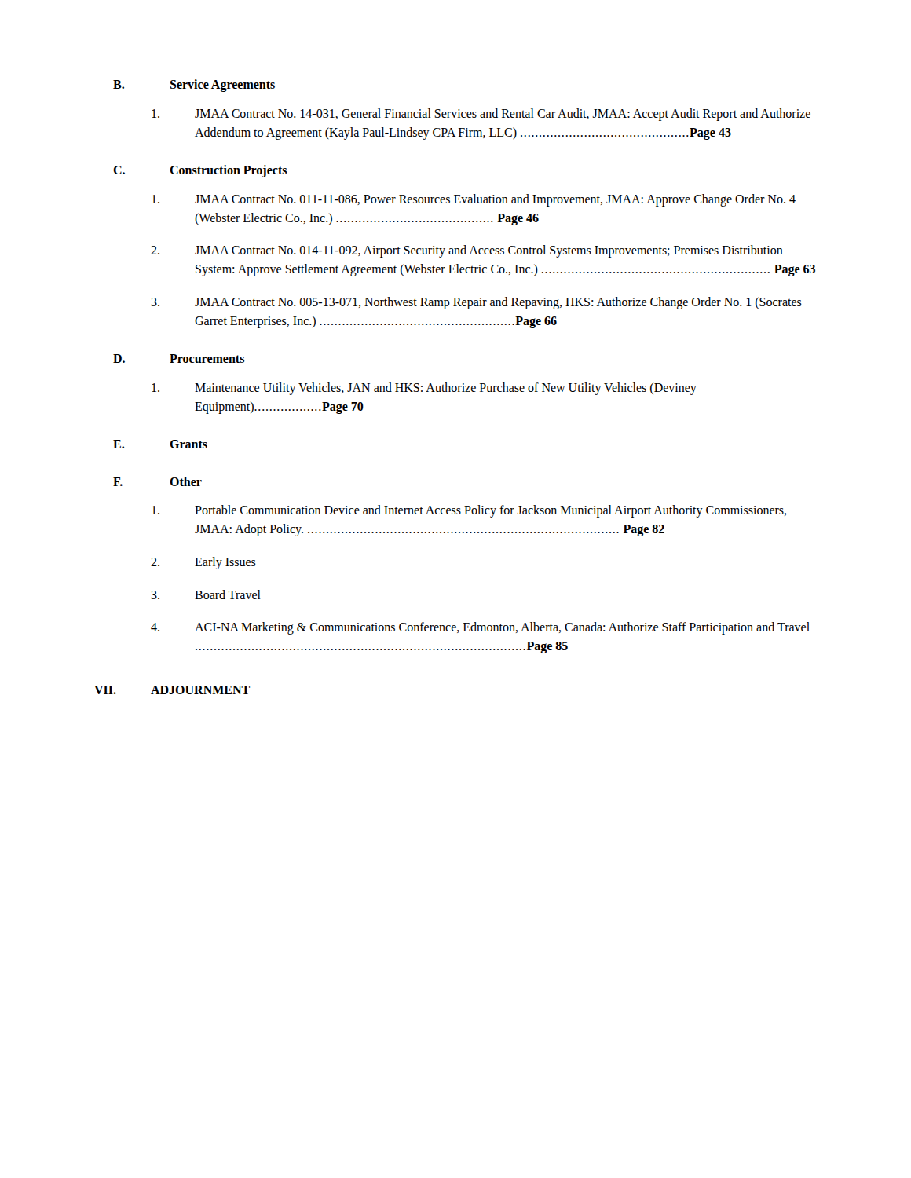B. Service Agreements
1. JMAA Contract No. 14-031, General Financial Services and Rental Car Audit, JMAA: Accept Audit Report and Authorize Addendum to Agreement (Kayla Paul-Lindsey CPA Firm, LLC) ............................................. Page 43
C. Construction Projects
1. JMAA Contract No. 011-11-086, Power Resources Evaluation and Improvement, JMAA: Approve Change Order No. 4 (Webster Electric Co., Inc.) .......................................... Page 46
2. JMAA Contract No. 014-11-092, Airport Security and Access Control Systems Improvements; Premises Distribution System: Approve Settlement Agreement (Webster Electric Co., Inc.) ............................................................. Page 63
3. JMAA Contract No. 005-13-071, Northwest Ramp Repair and Repaving, HKS: Authorize Change Order No. 1 (Socrates Garret Enterprises, Inc.) .................................................... Page 66
D. Procurements
1. Maintenance Utility Vehicles, JAN and HKS: Authorize Purchase of New Utility Vehicles (Deviney Equipment).................. Page 70
E. Grants
F. Other
1. Portable Communication Device and Internet Access Policy for Jackson Municipal Airport Authority Commissioners, JMAA: Adopt Policy. ................................................................................... Page 82
2. Early Issues
3. Board Travel
4. ACI-NA Marketing & Communications Conference, Edmonton, Alberta, Canada: Authorize Staff Participation and Travel ........................................................................................ Page 85
VII. ADJOURNMENT